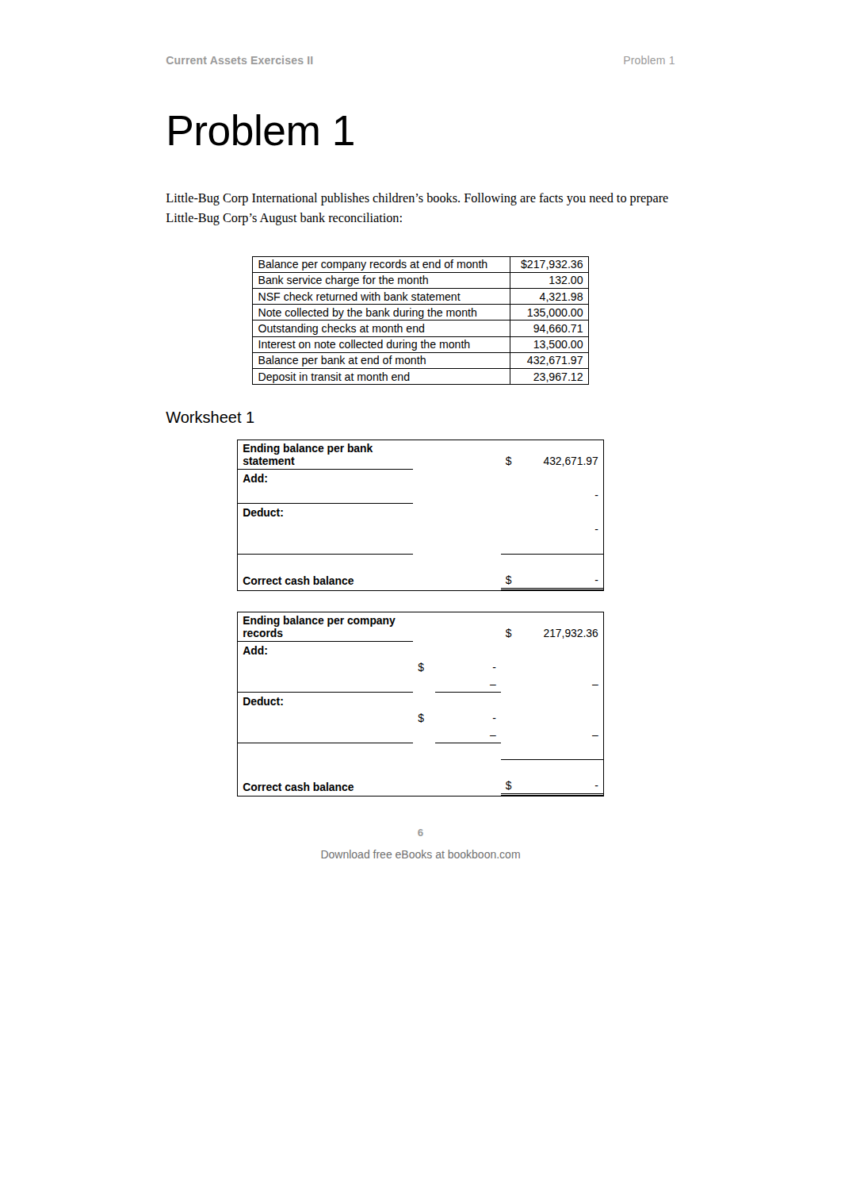Current Assets Exercises II
Problem 1
Problem 1
Little-Bug Corp International publishes children’s books. Following are facts you need to prepare Little-Bug Corp’s August bank reconciliation:
| Balance per company records at end of month | $217,932.36 |
| Bank service charge for the month | 132.00 |
| NSF check returned with bank statement | 4,321.98 |
| Note collected by the bank during the month | 135,000.00 |
| Outstanding checks at month end | 94,660.71 |
| Interest on note collected during the month | 13,500.00 |
| Balance per bank at end of month | 432,671.97 |
| Deposit in transit at month end | 23,967.12 |
Worksheet 1
| Ending balance per bank statement | | | $ | 432,671.97 |
| Add: | | | | |
| | | | | - |
| Deduct: | | | | |
| | | | | - |
| Correct cash balance | | | $ | - |
| Ending balance per company records | | | $ | 217,932.36 |
| Add: | | | | |
| | $ | - | | |
| | | – | | – |
| Deduct: | | | | |
| | $ | - | | |
| | | – | | – |
| Correct cash balance | | | $ | - |
6
Download free eBooks at bookboon.com